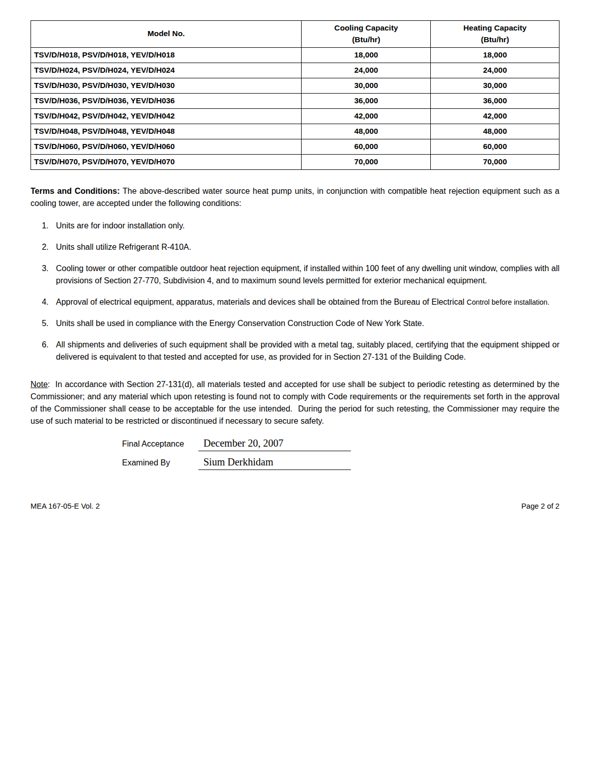| Model No. | Cooling Capacity (Btu/hr) | Heating Capacity (Btu/hr) |
| --- | --- | --- |
| TSV/D/H018, PSV/D/H018, YEV/D/H018 | 18,000 | 18,000 |
| TSV/D/H024, PSV/D/H024, YEV/D/H024 | 24,000 | 24,000 |
| TSV/D/H030, PSV/D/H030, YEV/D/H030 | 30,000 | 30,000 |
| TSV/D/H036, PSV/D/H036, YEV/D/H036 | 36,000 | 36,000 |
| TSV/D/H042, PSV/D/H042, YEV/D/H042 | 42,000 | 42,000 |
| TSV/D/H048, PSV/D/H048, YEV/D/H048 | 48,000 | 48,000 |
| TSV/D/H060, PSV/D/H060, YEV/D/H060 | 60,000 | 60,000 |
| TSV/D/H070, PSV/D/H070, YEV/D/H070 | 70,000 | 70,000 |
Terms and Conditions: The above-described water source heat pump units, in conjunction with compatible heat rejection equipment such as a cooling tower, are accepted under the following conditions:
Units are for indoor installation only.
Units shall utilize Refrigerant R-410A.
Cooling tower or other compatible outdoor heat rejection equipment, if installed within 100 feet of any dwelling unit window, complies with all provisions of Section 27-770, Subdivision 4, and to maximum sound levels permitted for exterior mechanical equipment.
Approval of electrical equipment, apparatus, materials and devices shall be obtained from the Bureau of Electrical Control before installation.
Units shall be used in compliance with the Energy Conservation Construction Code of New York State.
All shipments and deliveries of such equipment shall be provided with a metal tag, suitably placed, certifying that the equipment shipped or delivered is equivalent to that tested and accepted for use, as provided for in Section 27-131 of the Building Code.
Note: In accordance with Section 27-131(d), all materials tested and accepted for use shall be subject to periodic retesting as determined by the Commissioner; and any material which upon retesting is found not to comply with Code requirements or the requirements set forth in the approval of the Commissioner shall cease to be acceptable for the use intended. During the period for such retesting, the Commissioner may require the use of such material to be restricted or discontinued if necessary to secure safety.
Final Acceptance December 20, 2007
Examined By Sium Derkhidam
MEA 167-05-E Vol. 2 Page 2 of 2